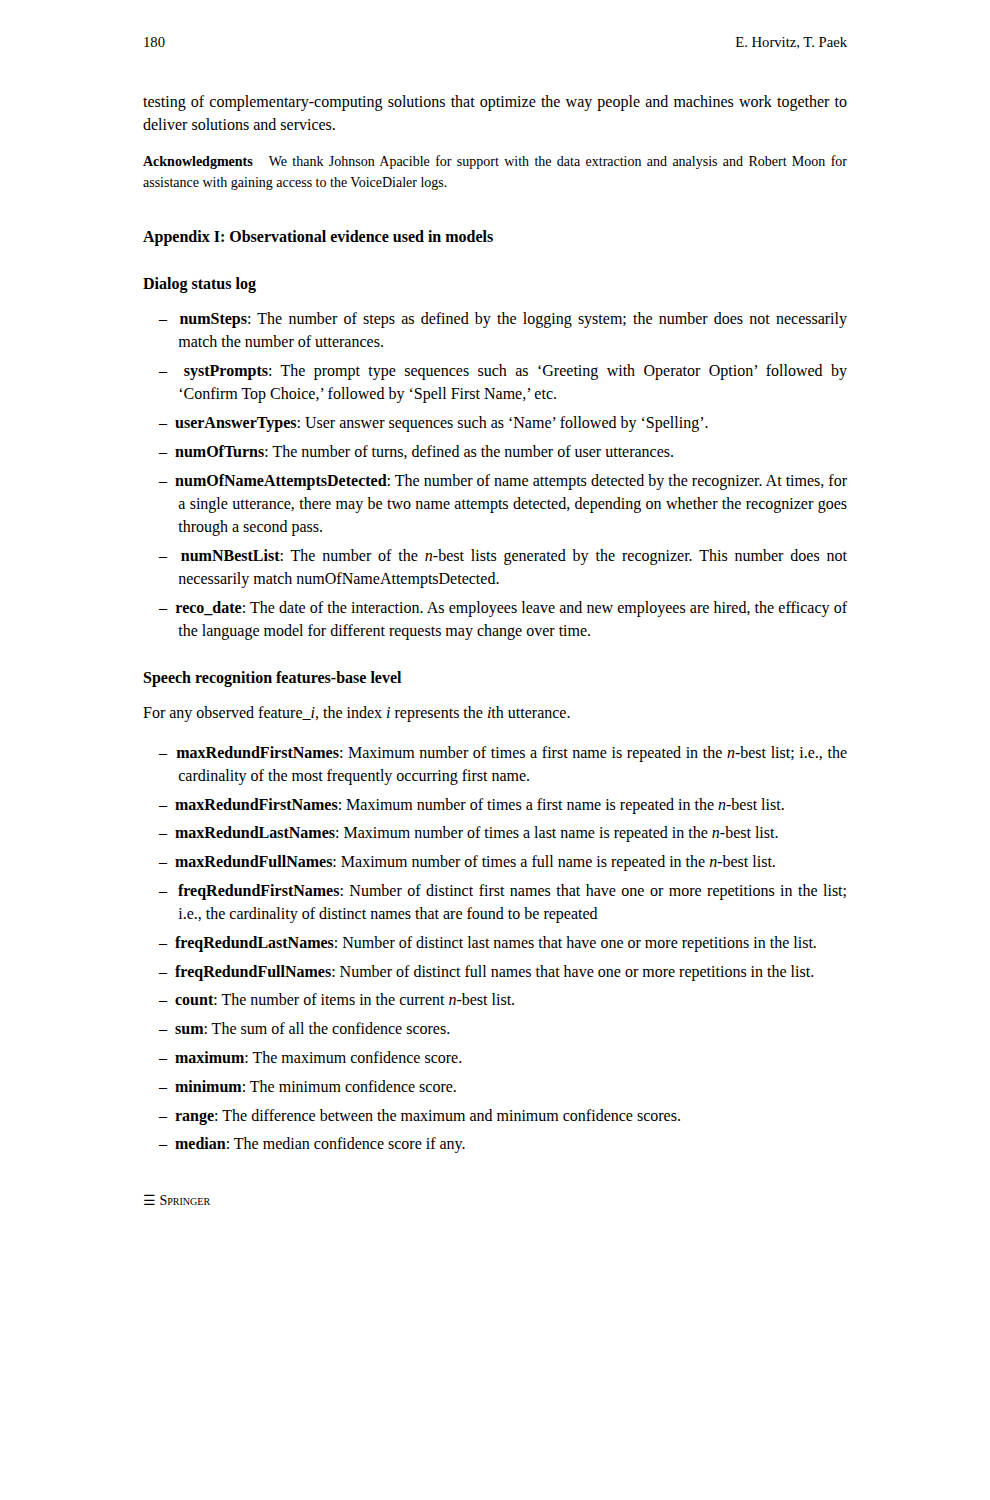180 E. Horvitz, T. Paek
testing of complementary-computing solutions that optimize the way people and machines work together to deliver solutions and services.
Acknowledgments We thank Johnson Apacible for support with the data extraction and analysis and Robert Moon for assistance with gaining access to the VoiceDialer logs.
Appendix I: Observational evidence used in models
Dialog status log
numSteps
: The number of steps as defined by the logging system; the number does not necessarily match the number of utterances.
systPrompts
: The prompt type sequences such as ‘Greeting with Operator Option’ followed by ‘Confirm Top Choice,’ followed by ‘Spell First Name,’ etc.
userAnswerTypes
: User answer sequences such as ‘Name’ followed by ‘Spelling’.
numOfTurns
: The number of turns, defined as the number of user utterances.
numOfNameAttemptsDetected
: The number of name attempts detected by the recognizer. At times, for a single utterance, there may be two name attempts detected, depending on whether the recognizer goes through a second pass.
numNBestList
: The number of the n-best lists generated by the recognizer. This number does not necessarily match numOfNameAttemptsDetected.
reco_date
: The date of the interaction. As employees leave and new employees are hired, the efficacy of the language model for different requests may change over time.
Speech recognition features-base level
For any observed feature_i, the index i represents the ith utterance.
maxRedundFirstNames
: Maximum number of times a first name is repeated in the n-best list; i.e., the cardinality of the most frequently occurring first name.
maxRedundFirstNames
: Maximum number of times a first name is repeated in the n-best list.
maxRedundLastNames
: Maximum number of times a last name is repeated in the n-best list.
maxRedundFullNames
: Maximum number of times a full name is repeated in the n-best list.
freqRedundFirstNames
: Number of distinct first names that have one or more repetitions in the list; i.e., the cardinality of distinct names that are found to be repeated
freqRedundLastNames
: Number of distinct last names that have one or more repetitions in the list.
freqRedundFullNames
: Number of distinct full names that have one or more repetitions in the list.
count
: The number of items in the current n-best list.
sum
: The sum of all the confidence scores.
maximum
: The maximum confidence score.
minimum
: The minimum confidence score.
range
: The difference between the maximum and minimum confidence scores.
median
: The median confidence score if any.
☰ Springer